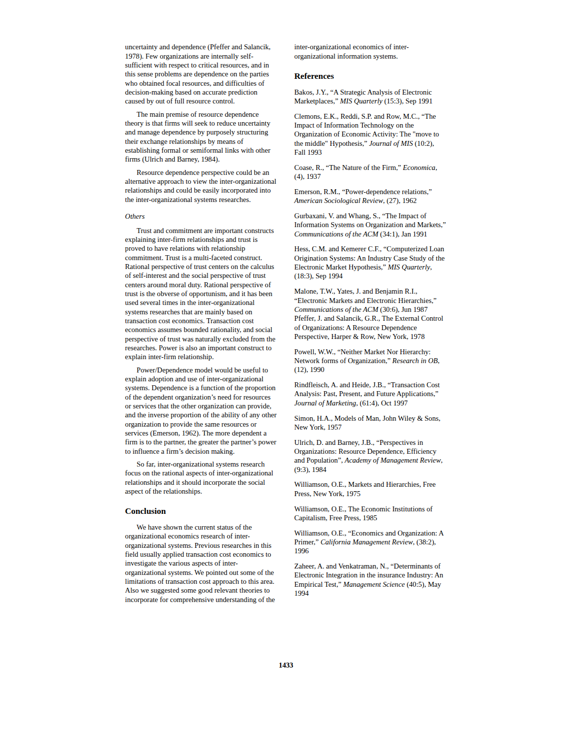uncertainty and dependence (Pfeffer and Salancik, 1978). Few organizations are internally self-sufficient with respect to critical resources, and in this sense problems are dependence on the parties who obtained focal resources, and difficulties of decision-making based on accurate prediction caused by out of full resource control.
The main premise of resource dependence theory is that firms will seek to reduce uncertainty and manage dependence by purposely structuring their exchange relationships by means of establishing formal or semiformal links with other firms (Ulrich and Barney, 1984).
Resource dependence perspective could be an alternative approach to view the inter-organizational relationships and could be easily incorporated into the inter-organizational systems researches.
Others
Trust and commitment are important constructs explaining inter-firm relationships and trust is proved to have relations with relationship commitment. Trust is a multi-faceted construct. Rational perspective of trust centers on the calculus of self-interest and the social perspective of trust centers around moral duty. Rational perspective of trust is the obverse of opportunism, and it has been used several times in the inter-organizational systems researches that are mainly based on transaction cost economics. Transaction cost economics assumes bounded rationality, and social perspective of trust was naturally excluded from the researches. Power is also an important construct to explain inter-firm relationship.
Power/Dependence model would be useful to explain adoption and use of inter-organizational systems. Dependence is a function of the proportion of the dependent organization’s need for resources or services that the other organization can provide, and the inverse proportion of the ability of any other organization to provide the same resources or services (Emerson, 1962). The more dependent a firm is to the partner, the greater the partner’s power to influence a firm’s decision making.
So far, inter-organizational systems research focus on the rational aspects of inter-organizational relationships and it should incorporate the social aspect of the relationships.
Conclusion
We have shown the current status of the organizational economics research of inter-organizational systems. Previous researches in this field usually applied transaction cost economics to investigate the various aspects of inter-organizational systems. We pointed out some of the limitations of transaction cost approach to this area. Also we suggested some good relevant theories to incorporate for comprehensive understanding of the inter-organizational economics of inter-organizational information systems.
References
Bakos, J.Y., “A Strategic Analysis of Electronic Marketplaces,” MIS Quarterly (15:3), Sep 1991
Clemons, E.K., Reddi, S.P. and Row, M.C., “The Impact of Information Technology on the Organization of Economic Activity: The "move to the middle" Hypothesis,” Journal of MIS (10:2), Fall 1993
Coase, R., “The Nature of the Firm,” Economica, (4), 1937
Emerson, R.M., “Power-dependence relations,” American Sociological Review, (27), 1962
Gurbaxani, V. and Whang, S., “The Impact of Information Systems on Organization and Markets,” Communications of the ACM (34:1), Jan 1991
Hess, C.M. and Kemerer C.F., “Computerized Loan Origination Systems: An Industry Case Study of the Electronic Market Hypothesis,” MIS Quarterly, (18:3), Sep 1994
Malone, T.W., Yates, J. and Benjamin R.I., “Electronic Markets and Electronic Hierarchies,” Communications of the ACM (30:6), Jun 1987
Pfeffer, J. and Salancik, G.R., The External Control of Organizations: A Resource Dependence Perspective, Harper & Row, New York, 1978
Powell, W.W., “Neither Market Nor Hierarchy: Network forms of Organization,” Research in OB, (12), 1990
Rindfleisch, A. and Heide, J.B., “Transaction Cost Analysis: Past, Present, and Future Applications,” Journal of Marketing, (61:4), Oct 1997
Simon, H.A., Models of Man, John Wiley & Sons, New York, 1957
Ulrich, D. and Barney, J.B., “Perspectives in Organizations: Resource Dependence, Efficiency and Population”, Academy of Management Review, (9:3), 1984
Williamson, O.E., Markets and Hierarchies, Free Press, New York, 1975
Williamson, O.E., The Economic Institutions of Capitalism, Free Press, 1985
Williamson, O.E., “Economics and Organization: A Primer,” California Management Review, (38:2), 1996
Zaheer, A. and Venkatraman, N., “Determinants of Electronic Integration in the insurance Industry: An Empirical Test,” Management Science (40:5), May 1994
1433